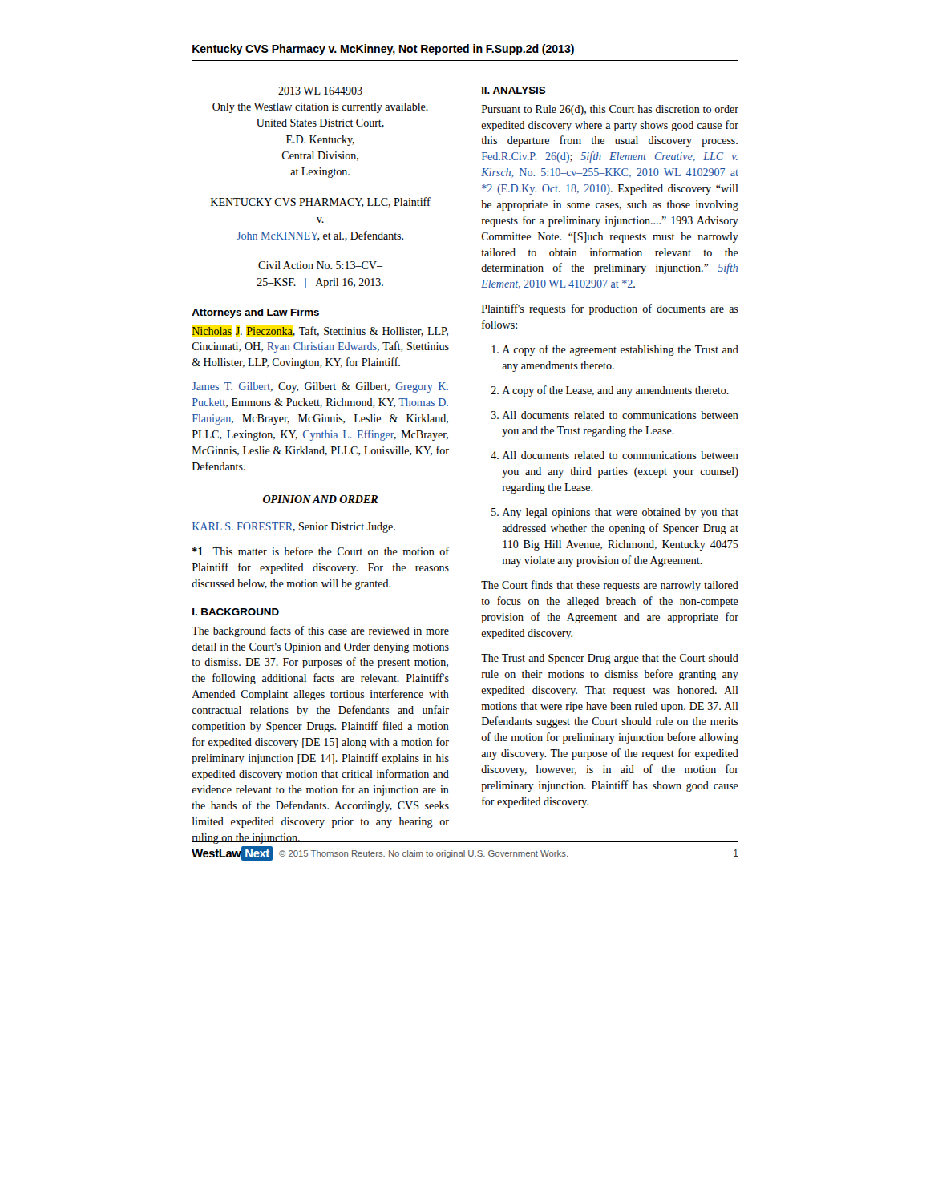Kentucky CVS Pharmacy v. McKinney, Not Reported in F.Supp.2d (2013)
2013 WL 1644903
Only the Westlaw citation is currently available.
United States District Court,
E.D. Kentucky,
Central Division,
at Lexington.
KENTUCKY CVS PHARMACY, LLC, Plaintiff
v.
John McKINNEY, et al., Defendants.
Civil Action No. 5:13–CV–
25–KSF. | April 16, 2013.
Attorneys and Law Firms
Nicholas J. Pieczonka, Taft, Stettinius & Hollister, LLP, Cincinnati, OH, Ryan Christian Edwards, Taft, Stettinius & Hollister, LLP, Covington, KY, for Plaintiff.
James T. Gilbert, Coy, Gilbert & Gilbert, Gregory K. Puckett, Emmons & Puckett, Richmond, KY, Thomas D. Flanigan, McBrayer, McGinnis, Leslie & Kirkland, PLLC, Lexington, KY, Cynthia L. Effinger, McBrayer, McGinnis, Leslie & Kirkland, PLLC, Louisville, KY, for Defendants.
OPINION AND ORDER
KARL S. FORESTER, Senior District Judge.
*1 This matter is before the Court on the motion of Plaintiff for expedited discovery. For the reasons discussed below, the motion will be granted.
I. BACKGROUND
The background facts of this case are reviewed in more detail in the Court's Opinion and Order denying motions to dismiss. DE 37. For purposes of the present motion, the following additional facts are relevant. Plaintiff's Amended Complaint alleges tortious interference with contractual relations by the Defendants and unfair competition by Spencer Drugs. Plaintiff filed a motion for expedited discovery [DE 15] along with a motion for preliminary injunction [DE 14]. Plaintiff explains in his expedited discovery motion that critical information and evidence relevant to the motion for an injunction are in the hands of the Defendants. Accordingly, CVS seeks limited expedited discovery prior to any hearing or ruling on the injunction.
II. ANALYSIS
Pursuant to Rule 26(d), this Court has discretion to order expedited discovery where a party shows good cause for this departure from the usual discovery process. Fed.R.Civ.P. 26(d); 5ifth Element Creative, LLC v. Kirsch, No. 5:10–cv–255–KKC, 2010 WL 4102907 at *2 (E.D.Ky. Oct. 18, 2010). Expedited discovery “will be appropriate in some cases, such as those involving requests for a preliminary injunction....” 1993 Advisory Committee Note. “[S]uch requests must be narrowly tailored to obtain information relevant to the determination of the preliminary injunction.” 5ifth Element, 2010 WL 4102907 at *2.
Plaintiff's requests for production of documents are as follows:
A copy of the agreement establishing the Trust and any amendments thereto.
A copy of the Lease, and any amendments thereto.
All documents related to communications between you and the Trust regarding the Lease.
All documents related to communications between you and any third parties (except your counsel) regarding the Lease.
Any legal opinions that were obtained by you that addressed whether the opening of Spencer Drug at 110 Big Hill Avenue, Richmond, Kentucky 40475 may violate any provision of the Agreement.
The Court finds that these requests are narrowly tailored to focus on the alleged breach of the non-compete provision of the Agreement and are appropriate for expedited discovery.
The Trust and Spencer Drug argue that the Court should rule on their motions to dismiss before granting any expedited discovery. That request was honored. All motions that were ripe have been ruled upon. DE 37. All Defendants suggest the Court should rule on the merits of the motion for preliminary injunction before allowing any discovery. The purpose of the request for expedited discovery, however, is in aid of the motion for preliminary injunction. Plaintiff has shown good cause for expedited discovery.
WestLawNext © 2015 Thomson Reuters. No claim to original U.S. Government Works. 1